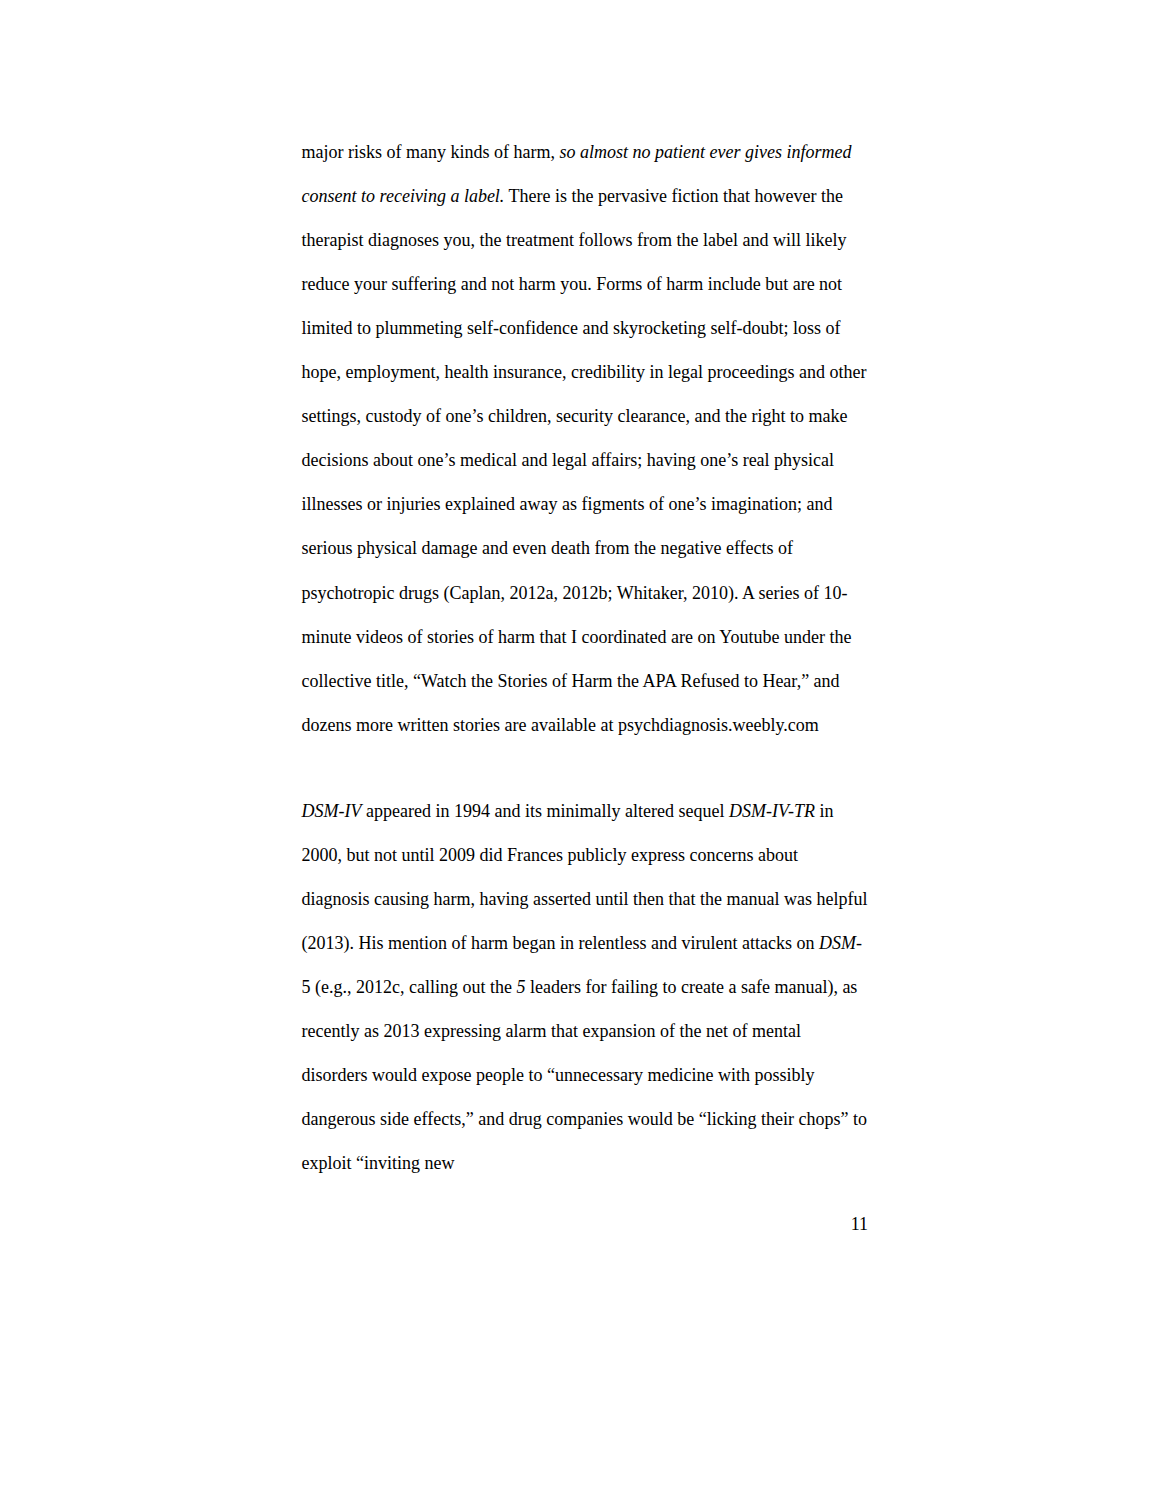major risks of many kinds of harm, so almost no patient ever gives informed consent to receiving a label. There is the pervasive fiction that however the therapist diagnoses you, the treatment follows from the label and will likely reduce your suffering and not harm you. Forms of harm include but are not limited to plummeting self-confidence and skyrocketing self-doubt; loss of hope, employment, health insurance, credibility in legal proceedings and other settings, custody of one’s children, security clearance, and the right to make decisions about one’s medical and legal affairs; having one’s real physical illnesses or injuries explained away as figments of one’s imagination; and serious physical damage and even death from the negative effects of psychotropic drugs (Caplan, 2012a, 2012b; Whitaker, 2010). A series of 10-minute videos of stories of harm that I coordinated are on Youtube under the collective title, “Watch the Stories of Harm the APA Refused to Hear,” and dozens more written stories are available at psychdiagnosis.weebly.com
DSM-IV appeared in 1994 and its minimally altered sequel DSM-IV-TR in 2000, but not until 2009 did Frances publicly express concerns about diagnosis causing harm, having asserted until then that the manual was helpful (2013). His mention of harm began in relentless and virulent attacks on DSM-5 (e.g., 2012c, calling out the 5 leaders for failing to create a safe manual), as recently as 2013 expressing alarm that expansion of the net of mental disorders would expose people to “unnecessary medicine with possibly dangerous side effects,” and drug companies would be “licking their chops” to exploit “inviting new
11